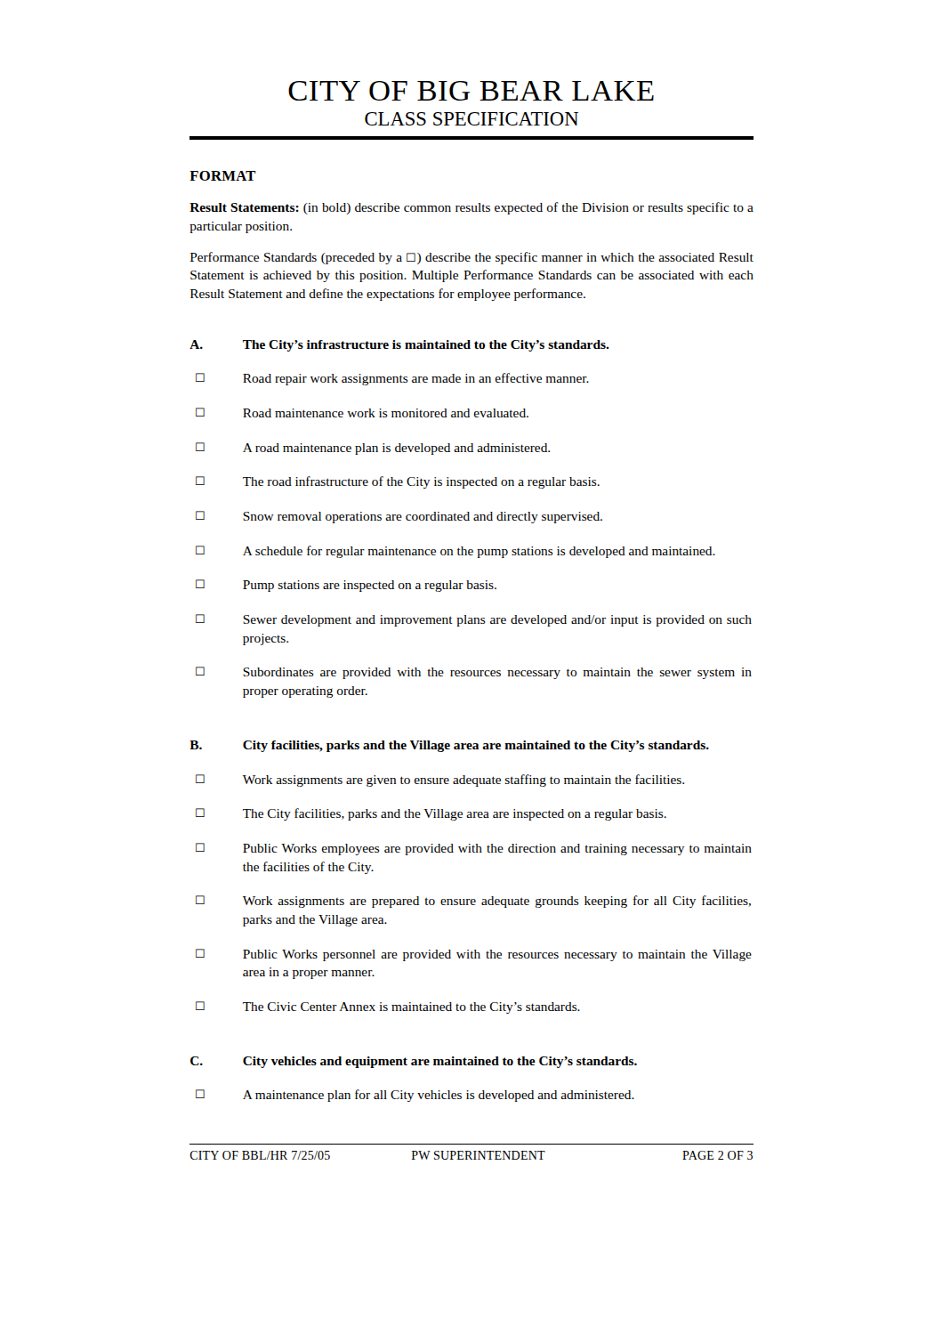CITY OF BIG BEAR LAKE
CLASS SPECIFICATION
FORMAT
Result Statements: (in bold) describe common results expected of the Division or results specific to a particular position.
Performance Standards (preceded by a ☐) describe the specific manner in which the associated Result Statement is achieved by this position. Multiple Performance Standards can be associated with each Result Statement and define the expectations for employee performance.
A.
The City’s infrastructure is maintained to the City’s standards.
☐
Road repair work assignments are made in an effective manner.
☐
Road maintenance work is monitored and evaluated.
☐
A road maintenance plan is developed and administered.
☐
The road infrastructure of the City is inspected on a regular basis.
☐
Snow removal operations are coordinated and directly supervised.
☐
A schedule for regular maintenance on the pump stations is developed and maintained.
☐
Pump stations are inspected on a regular basis.
☐
Sewer development and improvement plans are developed and/or input is provided on such projects.
☐
Subordinates are provided with the resources necessary to maintain the sewer system in proper operating order.
B.
City facilities, parks and the Village area are maintained to the City’s standards.
☐
Work assignments are given to ensure adequate staffing to maintain the facilities.
☐
The City facilities, parks and the Village area are inspected on a regular basis.
☐
Public Works employees are provided with the direction and training necessary to maintain the facilities of the City.
☐
Work assignments are prepared to ensure adequate grounds keeping for all City facilities, parks and the Village area.
☐
Public Works personnel are provided with the resources necessary to maintain the Village area in a proper manner.
☐
The Civic Center Annex is maintained to the City’s standards.
C.
City vehicles and equipment are maintained to the City’s standards.
☐
A maintenance plan for all City vehicles is developed and administered.
CITY OF BBL/HR 7/25/05
PW SUPERINTENDENT
PAGE 2 OF 3